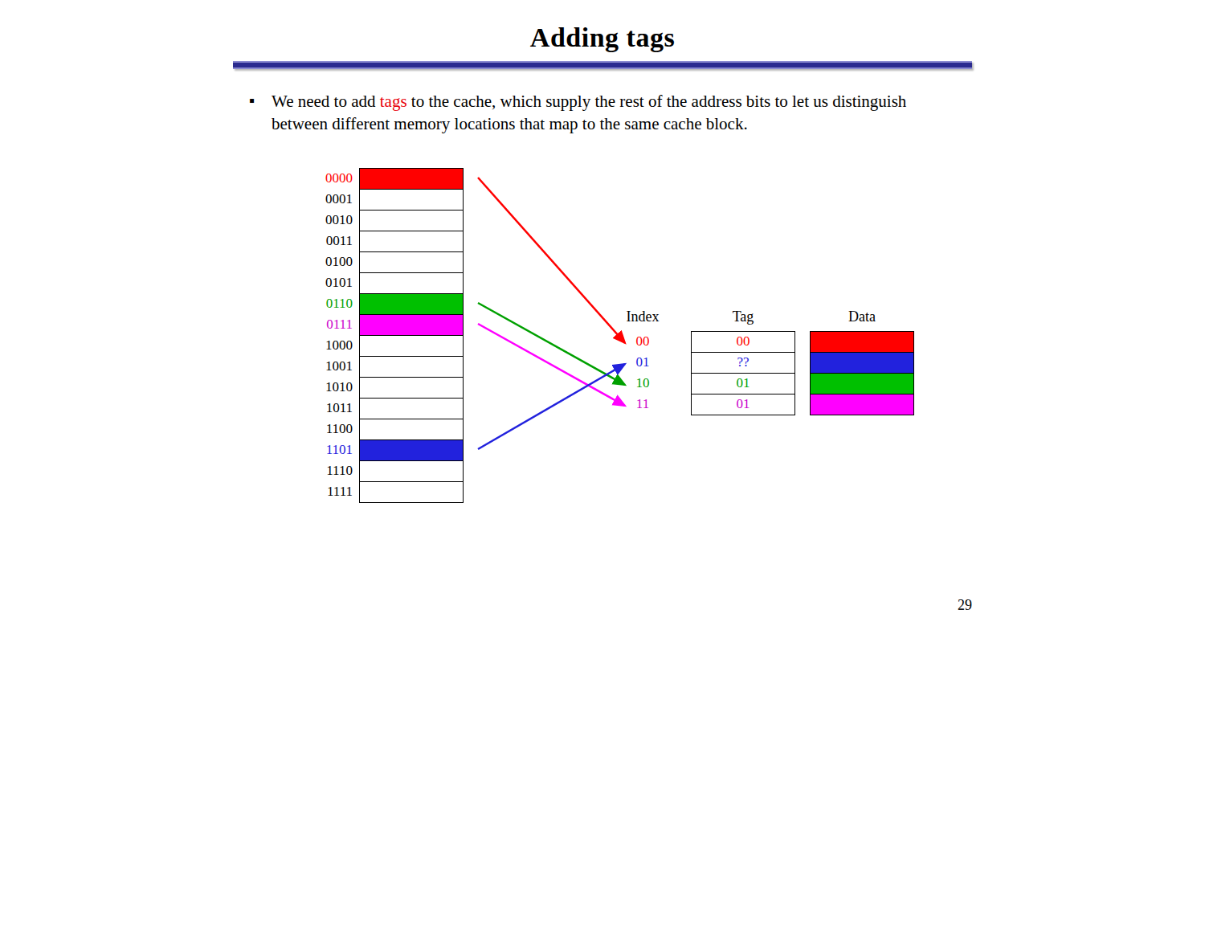Adding tags
We need to add tags to the cache, which supply the rest of the address bits to let us distinguish between different memory locations that map to the same cache block.
0000
0001
0010
0011
0100
0101
0110
0111
1000
1001
1010
1011
1100
1101
1110
1111
Index
00
01
10
11
Tag
00
??
01
01
Data
29